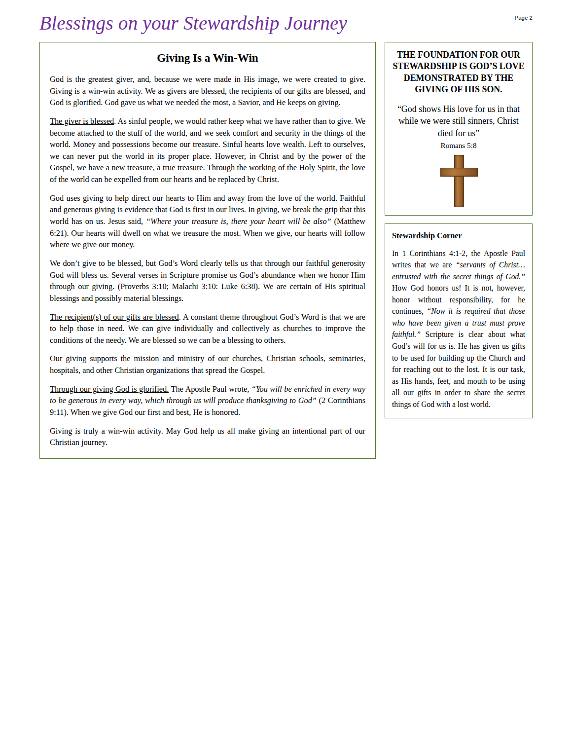Page 2
Blessings on your Stewardship Journey
Giving Is a Win-Win
God is the greatest giver, and, because we were made in His image, we were created to give. Giving is a win-win activity. We as givers are blessed, the recipients of our gifts are blessed, and God is glorified. God gave us what we needed the most, a Savior, and He keeps on giving.
The giver is blessed. As sinful people, we would rather keep what we have rather than to give. We become attached to the stuff of the world, and we seek comfort and security in the things of the world. Money and possessions become our treasure. Sinful hearts love wealth. Left to ourselves, we can never put the world in its proper place. However, in Christ and by the power of the Gospel, we have a new treasure, a true treasure. Through the working of the Holy Spirit, the love of the world can be expelled from our hearts and be replaced by Christ.
God uses giving to help direct our hearts to Him and away from the love of the world. Faithful and generous giving is evidence that God is first in our lives. In giving, we break the grip that this world has on us. Jesus said, “Where your treasure is, there your heart will be also” (Matthew 6:21). Our hearts will dwell on what we treasure the most. When we give, our hearts will follow where we give our money.
We don’t give to be blessed, but God’s Word clearly tells us that through our faithful generosity God will bless us. Several verses in Scripture promise us God’s abundance when we honor Him through our giving. (Proverbs 3:10; Malachi 3:10: Luke 6:38). We are certain of His spiritual blessings and possibly material blessings.
The recipient(s) of our gifts are blessed. A constant theme throughout God’s Word is that we are to help those in need. We can give individually and collectively as churches to improve the conditions of the needy. We are blessed so we can be a blessing to others.
Our giving supports the mission and ministry of our churches, Christian schools, seminaries, hospitals, and other Christian organizations that spread the Gospel.
Through our giving God is glorified. The Apostle Paul wrote, “You will be enriched in every way to be generous in every way, which through us will produce thanksgiving to God” (2 Corinthians 9:11). When we give God our first and best, He is honored.
Giving is truly a win-win activity. May God help us all make giving an intentional part of our Christian journey.
The foundation for our stewardship is God’s love demonstrated by the giving of His Son.
“God shows His love for us in that while we were still sinners, Christ died for us”
Romans 5:8
Stewardship Corner
In 1 Corinthians 4:1-2, the Apostle Paul writes that we are “servants of Christ…entrusted with the secret things of God.” How God honors us! It is not, however, honor without responsibility, for he continues, “Now it is required that those who have been given a trust must prove faithful.” Scripture is clear about what God’s will for us is. He has given us gifts to be used for building up the Church and for reaching out to the lost. It is our task, as His hands, feet, and mouth to be using all our gifts in order to share the secret things of God with a lost world.